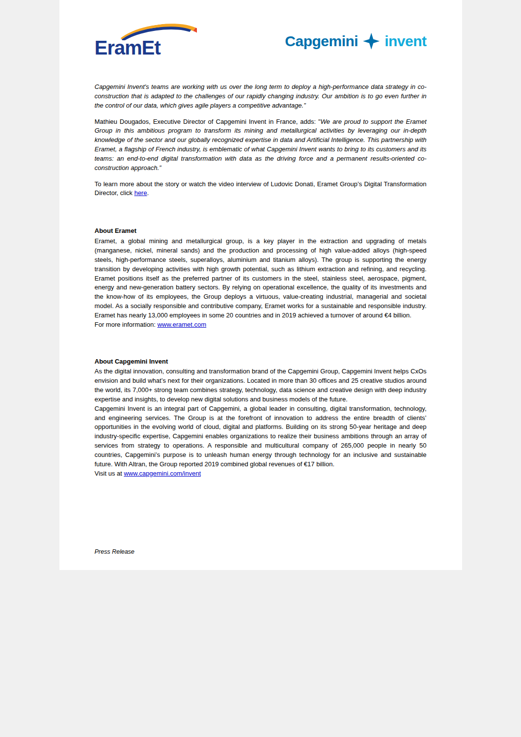Eramet
Capgemini invent
Capgemini Invent's teams are working with us over the long term to deploy a high-performance data strategy in co-construction that is adapted to the challenges of our rapidly changing industry. Our ambition is to go even further in the control of our data, which gives agile players a competitive advantage.”
Mathieu Dougados, Executive Director of Capgemini Invent in France, adds: "We are proud to support the Eramet Group in this ambitious program to transform its mining and metallurgical activities by leveraging our in-depth knowledge of the sector and our globally recognized expertise in data and Artificial Intelligence. This partnership with Eramet, a flagship of French industry, is emblematic of what Capgemini Invent wants to bring to its customers and its teams: an end-to-end digital transformation with data as the driving force and a permanent results-oriented co-construction approach.”
To learn more about the story or watch the video interview of Ludovic Donati, Eramet Group’s Digital Transformation Director, click here.
About Eramet
Eramet, a global mining and metallurgical group, is a key player in the extraction and upgrading of metals (manganese, nickel, mineral sands) and the production and processing of high value-added alloys (high-speed steels, high-performance steels, superalloys, aluminium and titanium alloys). The group is supporting the energy transition by developing activities with high growth potential, such as lithium extraction and refining, and recycling. Eramet positions itself as the preferred partner of its customers in the steel, stainless steel, aerospace, pigment, energy and new-generation battery sectors. By relying on operational excellence, the quality of its investments and the know-how of its employees, the Group deploys a virtuous, value-creating industrial, managerial and societal model. As a socially responsible and contributive company, Eramet works for a sustainable and responsible industry. Eramet has nearly 13,000 employees in some 20 countries and in 2019 achieved a turnover of around €4 billion.
For more information: www.eramet.com
About Capgemini Invent
As the digital innovation, consulting and transformation brand of the Capgemini Group, Capgemini Invent helps CxOs envision and build what’s next for their organizations. Located in more than 30 offices and 25 creative studios around the world, its 7,000+ strong team combines strategy, technology, data science and creative design with deep industry expertise and insights, to develop new digital solutions and business models of the future.
Capgemini Invent is an integral part of Capgemini, a global leader in consulting, digital transformation, technology, and engineering services. The Group is at the forefront of innovation to address the entire breadth of clients’ opportunities in the evolving world of cloud, digital and platforms. Building on its strong 50-year heritage and deep industry-specific expertise, Capgemini enables organizations to realize their business ambitions through an array of services from strategy to operations. A responsible and multicultural company of 265,000 people in nearly 50 countries, Capgemini’s purpose is to unleash human energy through technology for an inclusive and sustainable future. With Altran, the Group reported 2019 combined global revenues of €17 billion.
Visit us at www.capgemini.com/invent
Press Release